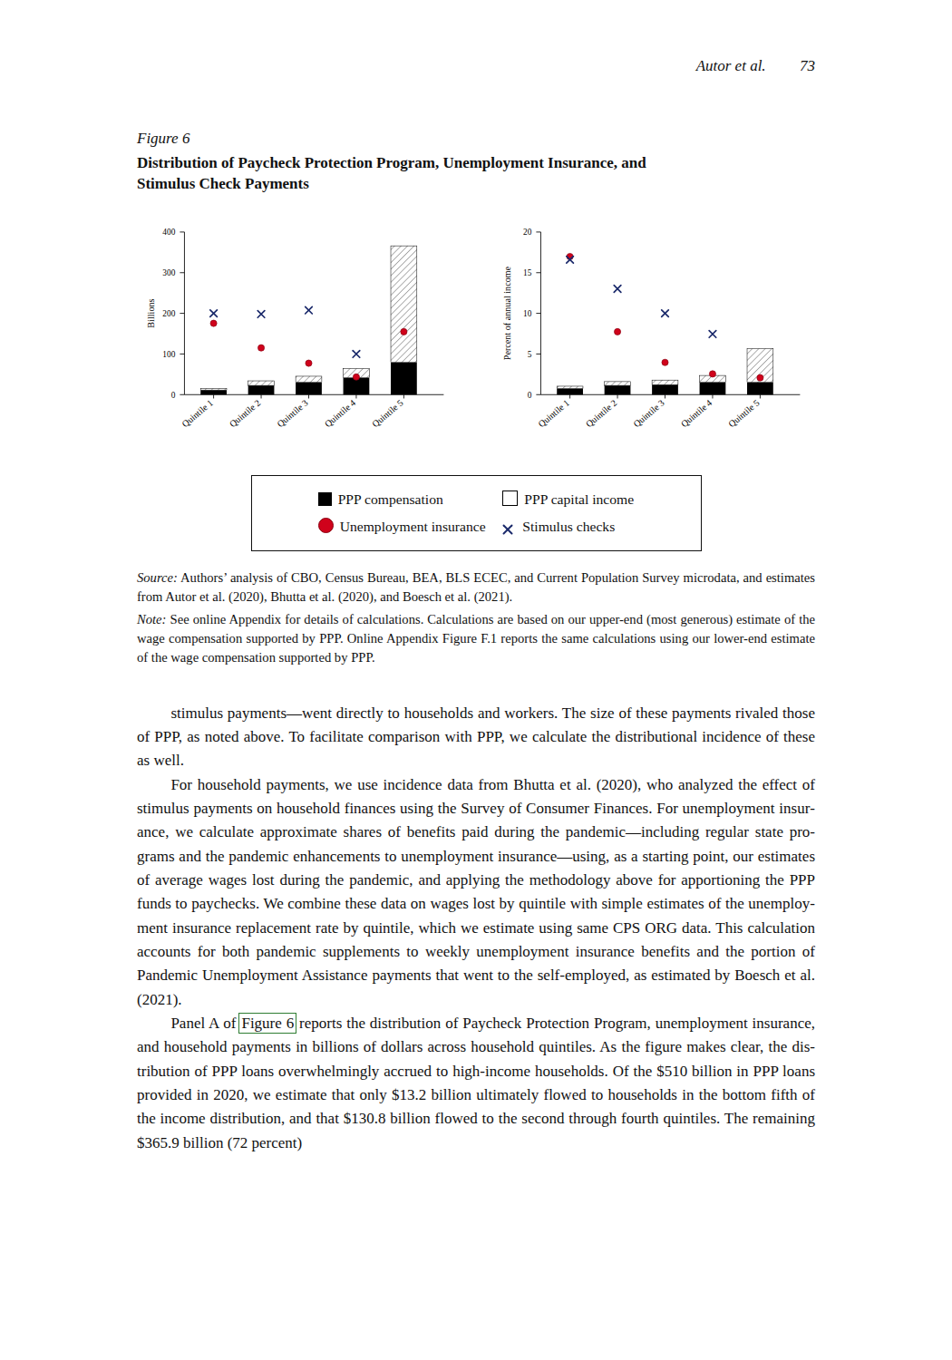Autor et al.73
Figure 6
Distribution of Paycheck Protection Program, Unemployment Insurance, and
Stimulus Check Payments
0 100 200 300 400 Billions Quintile 1 Quintile 2 Quintile 3 Quintile 4 Quintile 5
0 5 10 15 20 Percent of annual income Quintile 1 Quintile 2 Quintile 3 Quintile 4 Quintile 5
| PPP compensation | PPP capital income |
| Unemployment insurance | Stimulus checks |
Source: Authors’ analysis of CBO, Census Bureau, BEA, BLS ECEC, and Current Population Survey microdata, and estimates from Autor et al. (2020), Bhutta et al. (2020), and Boesch et al. (2021).
Note: See online Appendix for details of calculations. Calculations are based on our upper-end (most generous) estimate of the wage compensation supported by PPP. Online Appendix Figure F.1 reports the same calculations using our lower-end estimate of the wage compensation supported by PPP.
stimulus payments—went directly to households and workers. The size of these payments rivaled those of PPP, as noted above. To facilitate comparison with PPP, we calculate the distributional incidence of these as well.
For household payments, we use incidence data from Bhutta et al. (2020), who analyzed the effect of stimulus payments on household finances using the Survey of Consumer Finances. For unemployment insurance, we calculate approximate shares of benefits paid during the pandemic—including regular state programs and the pandemic enhancements to unemployment insurance—using, as a starting point, our estimates of average wages lost during the pandemic, and applying the methodology above for apportioning the PPP funds to paychecks. We combine these data on wages lost by quintile with simple estimates of the unemployment insurance replacement rate by quintile, which we estimate using same CPS ORG data. This calculation accounts for both pandemic supplements to weekly unemployment insurance benefits and the portion of Pandemic Unemployment Assistance payments that went to the self-employed, as estimated by Boesch et al. (2021).
Panel A of Figure 6 reports the distribution of Paycheck Protection Program, unemployment insurance, and household payments in billions of dollars across household quintiles. As the figure makes clear, the distribution of PPP loans overwhelmingly accrued to high-income households. Of the $510 billion in PPP loans provided in 2020, we estimate that only $13.2 billion ultimately flowed to households in the bottom fifth of the income distribution, and that $130.8 billion flowed to the second through fourth quintiles. The remaining $365.9 billion (72 percent)